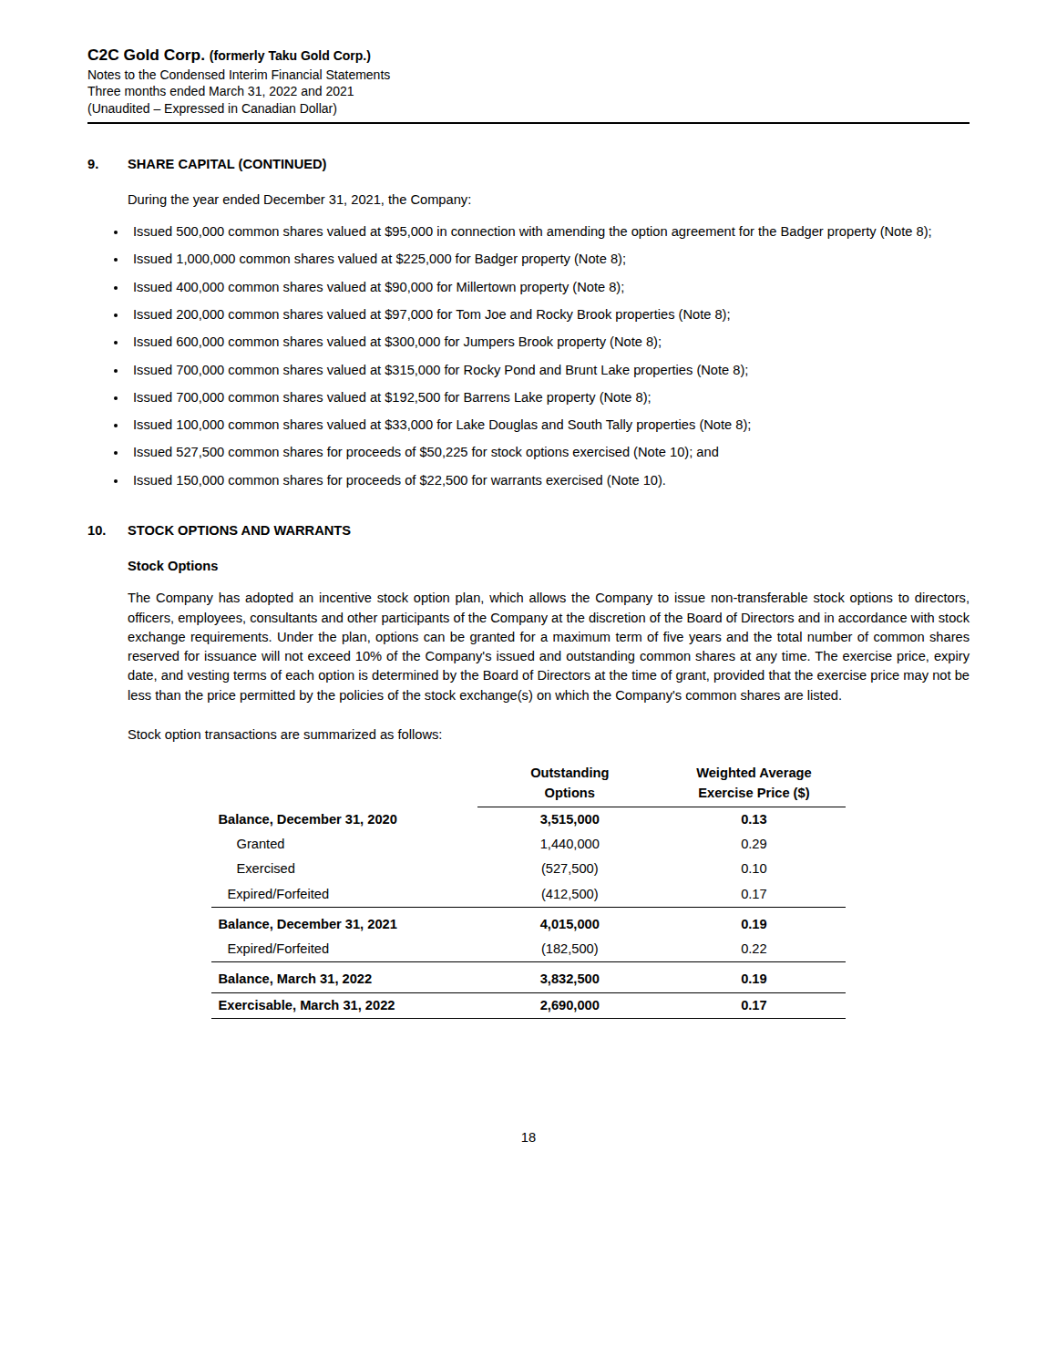C2C Gold Corp. (formerly Taku Gold Corp.)
Notes to the Condensed Interim Financial Statements
Three months ended March 31, 2022 and 2021
(Unaudited – Expressed in Canadian Dollar)
9. SHARE CAPITAL (CONTINUED)
During the year ended December 31, 2021, the Company:
Issued 500,000 common shares valued at $95,000 in connection with amending the option agreement for the Badger property (Note 8);
Issued 1,000,000 common shares valued at $225,000 for Badger property (Note 8);
Issued 400,000 common shares valued at $90,000 for Millertown property (Note 8);
Issued 200,000 common shares valued at $97,000 for Tom Joe and Rocky Brook properties (Note 8);
Issued 600,000 common shares valued at $300,000 for Jumpers Brook property (Note 8);
Issued 700,000 common shares valued at $315,000 for Rocky Pond and Brunt Lake properties (Note 8);
Issued 700,000 common shares valued at $192,500 for Barrens Lake property (Note 8);
Issued 100,000 common shares valued at $33,000 for Lake Douglas and South Tally properties (Note 8);
Issued 527,500 common shares for proceeds of $50,225 for stock options exercised (Note 10); and
Issued 150,000 common shares for proceeds of $22,500 for warrants exercised (Note 10).
10. STOCK OPTIONS AND WARRANTS
Stock Options
The Company has adopted an incentive stock option plan, which allows the Company to issue non-transferable stock options to directors, officers, employees, consultants and other participants of the Company at the discretion of the Board of Directors and in accordance with stock exchange requirements. Under the plan, options can be granted for a maximum term of five years and the total number of common shares reserved for issuance will not exceed 10% of the Company's issued and outstanding common shares at any time. The exercise price, expiry date, and vesting terms of each option is determined by the Board of Directors at the time of grant, provided that the exercise price may not be less than the price permitted by the policies of the stock exchange(s) on which the Company's common shares are listed.
Stock option transactions are summarized as follows:
| | Outstanding Options | Weighted Average Exercise Price ($) |
| --- | --- | --- |
| Balance, December 31, 2020 | 3,515,000 | 0.13 |
| Granted | 1,440,000 | 0.29 |
| Exercised | (527,500) | 0.10 |
| Expired/Forfeited | (412,500) | 0.17 |
| Balance, December 31, 2021 | 4,015,000 | 0.19 |
| Expired/Forfeited | (182,500) | 0.22 |
| Balance, March 31, 2022 | 3,832,500 | 0.19 |
| Exercisable, March 31, 2022 | 2,690,000 | 0.17 |
18